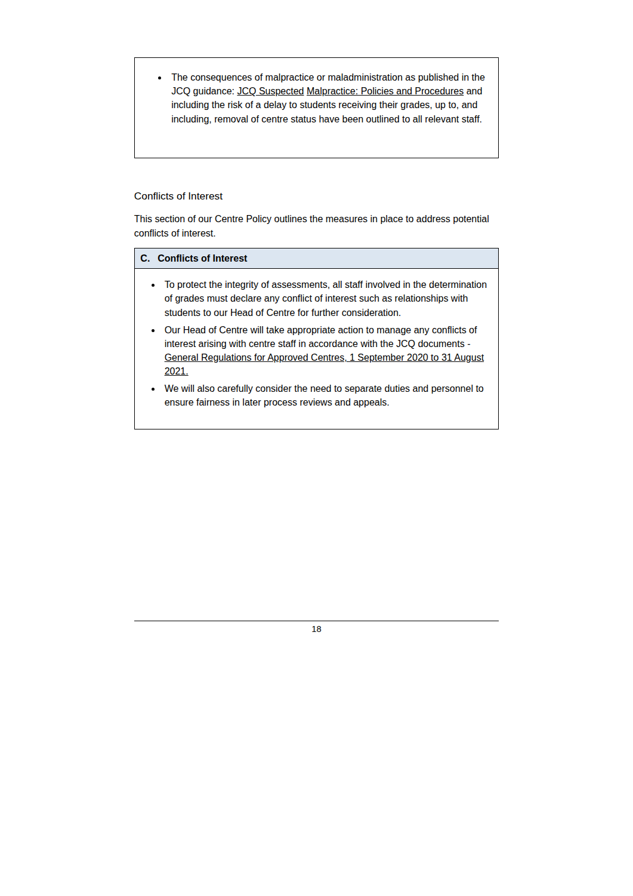The consequences of malpractice or maladministration as published in the JCQ guidance: JCQ Suspected Malpractice: Policies and Procedures and including the risk of a delay to students receiving their grades, up to, and including, removal of centre status have been outlined to all relevant staff.
Conflicts of Interest
This section of our Centre Policy outlines the measures in place to address potential conflicts of interest.
| C. Conflicts of Interest |
| To protect the integrity of assessments, all staff involved in the determination of grades must declare any conflict of interest such as relationships with students to our Head of Centre for further consideration. Our Head of Centre will take appropriate action to manage any conflicts of interest arising with centre staff in accordance with the JCQ documents - General Regulations for Approved Centres, 1 September 2020 to 31 August 2021. We will also carefully consider the need to separate duties and personnel to ensure fairness in later process reviews and appeals. |
18